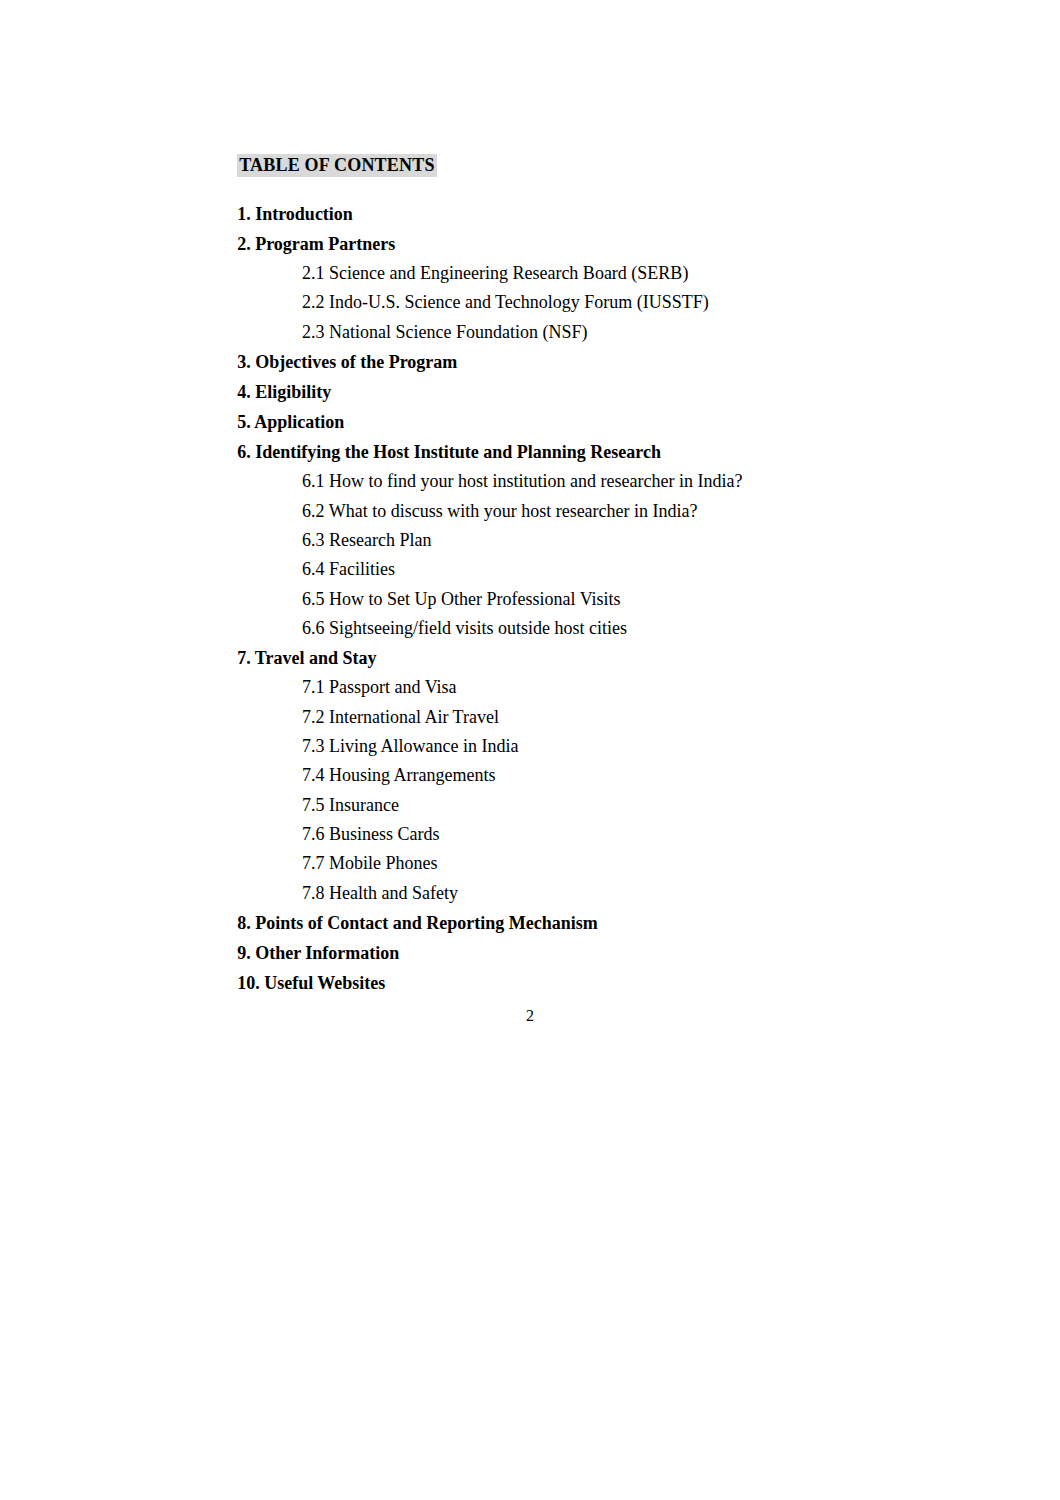TABLE OF CONTENTS
1. Introduction
2. Program Partners
2.1 Science and Engineering Research Board (SERB)
2.2 Indo-U.S. Science and Technology Forum (IUSSTF)
2.3 National Science Foundation (NSF)
3. Objectives of the Program
4. Eligibility
5. Application
6. Identifying the Host Institute and Planning Research
6.1 How to find your host institution and researcher in India?
6.2 What to discuss with your host researcher in India?
6.3 Research Plan
6.4 Facilities
6.5 How to Set Up Other Professional Visits
6.6 Sightseeing/field visits outside host cities
7. Travel and Stay
7.1 Passport and Visa
7.2 International Air Travel
7.3 Living Allowance in India
7.4 Housing Arrangements
7.5 Insurance
7.6 Business Cards
7.7 Mobile Phones
7.8 Health and Safety
8. Points of Contact and Reporting Mechanism
9. Other Information
10. Useful Websites
2